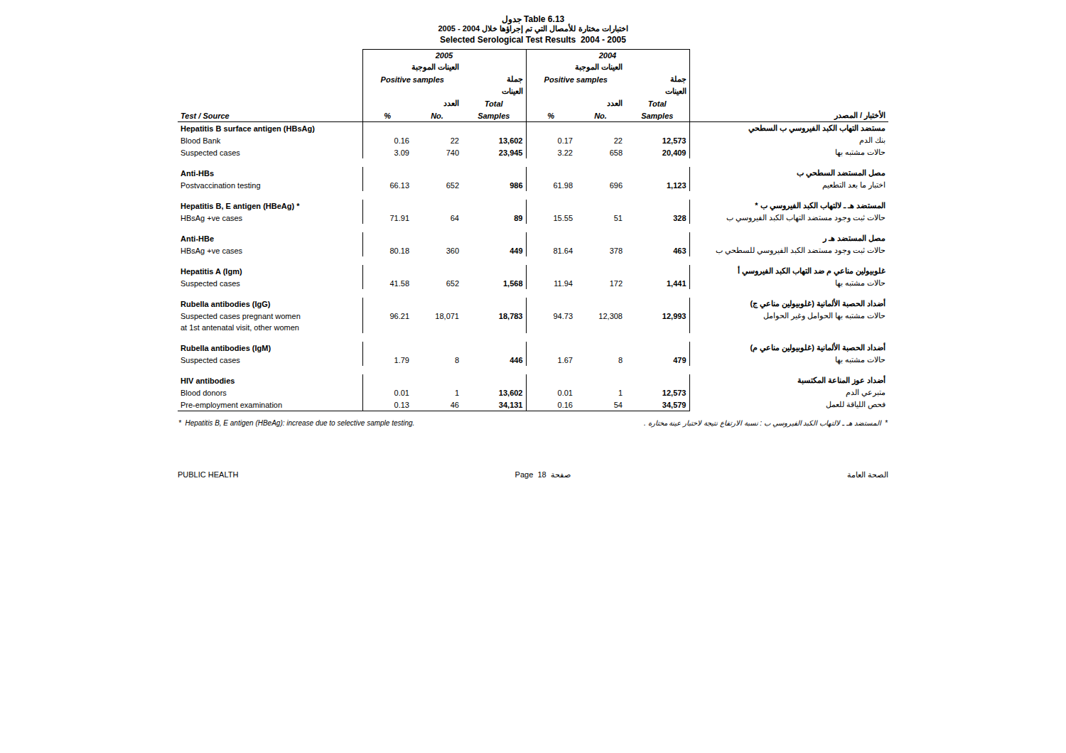جدول Table 6.13
اختبارات مختارة للأمصال التي تم إجراؤها خلال 2004 - 2005
Selected Serological Test Results 2004 - 2005
| | 2005 | 2004 | |
| --- | --- | --- | --- |
| | العينات الموجبة | | العينات الموجبة | | |
| | Positive samples | جملة | Positive samples | جملة | |
| | | | العينات | | | العينات | |
| | | العدد | Total | | العدد | Total | |
| Test / Source | % | No. | Samples | % | No. | Samples | الأختبار / المصدر |
| Hepatitis B surface antigen (HBsAg) | | | | | | | مستضد التهاب الكبد الفيروسي ب السطحي |
| Blood Bank | 0.16 | 22 | 13,602 | 0.17 | 22 | 12,573 | بنك الدم |
| Suspected cases | 3.09 | 740 | 23,945 | 3.22 | 658 | 20,409 | حالات مشتبه بها |
| Anti-HBs | | | | | | | مصل المستضد السطحي ب |
| Postvaccination testing | 66.13 | 652 | 986 | 61.98 | 696 | 1,123 | اختبار ما بعد التطعيم |
| Hepatitis B, E antigen (HBeAg) * | | | | | | | المستضد هـ ـ لالتهاب الكبد الفيروسي ب * |
| HBsAg +ve cases | 71.91 | 64 | 89 | 15.55 | 51 | 328 | حالات ثبت وجود مستضد التهاب الكبد الفيروسي ب |
| Anti-HBe | | | | | | | مصل المستضد هـ ر |
| HBsAg +ve cases | 80.18 | 360 | 449 | 81.64 | 378 | 463 | حالات ثبت وجود مستضد الكبد الفيروسي للسطحي ب |
| Hepatitis A (Igm) | | | | | | | غلوبيولين مناعي م ضد التهاب الكبد الفيروسي أ |
| Suspected cases | 41.58 | 652 | 1,568 | 11.94 | 172 | 1,441 | حالات مشتبه بها |
| Rubella antibodies (IgG) | | | | | | | أضداد الحصبة الألمانية (غلوبيولين مناعي ج) |
| Suspected cases pregnant women | 96.21 | 18,071 | 18,783 | 94.73 | 12,308 | 12,993 | حالات مشتبه بها الحوامل وغير الحوامل |
| at 1st antenatal visit, other women | | | | | | | |
| Rubella antibodies (IgM) | | | | | | | أضداد الحصبة الألمانية (غلوبيولين مناعي م) |
| Suspected cases | 1.79 | 8 | 446 | 1.67 | 8 | 479 | حالات مشتبه بها |
| HIV antibodies | | | | | | | أضداد عوز المناعة المكتسبة |
| Blood donors | 0.01 | 1 | 13,602 | 0.01 | 1 | 12,573 | متبرعي الدم |
| Pre-employment examination | 0.13 | 46 | 34,131 | 0.16 | 54 | 34,579 | فحص اللياقة للعمل |
| * Hepatitis B, E antigen (HBeAg): increase due to selective sample testing. | * المستضد هـ ـ لالتهاب الكبد الفيروسي ب : نسبة الارتفاع نتيجة لاختبار عينة مختارة . |
PUBLIC HEALTH
Page 18 صفحة
الصحة العامة